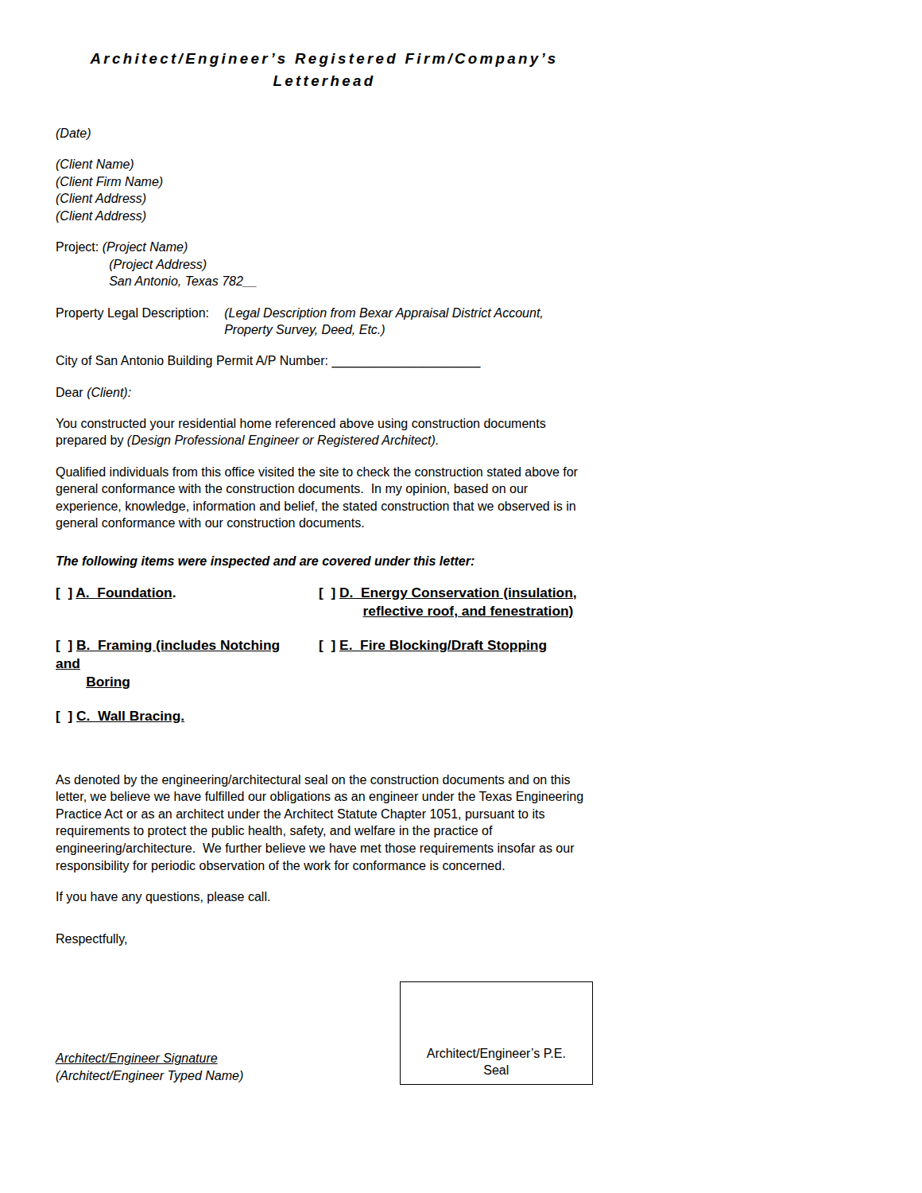Architect/Engineer’s Registered Firm/Company’s Letterhead
(Date)
(Client Name)
(Client Firm Name)
(Client Address)
(Client Address)
Project: (Project Name)
(Project Address)
San Antonio, Texas 782__
Property Legal Description:
(Legal Description from Bexar Appraisal District Account,
Property Survey, Deed, Etc.)
City of San Antonio Building Permit A/P Number: _____________________
Dear (Client):
You constructed your residential home referenced above using construction documents prepared by (Design Professional Engineer or Registered Architect).
Qualified individuals from this office visited the site to check the construction stated above for general conformance with the construction documents. In my opinion, based on our experience, knowledge, information and belief, the stated construction that we observed is in general conformance with our construction documents.
The following items were inspected and are covered under this letter:
| [ ] A. Foundation . | [ ] D. Energy Conservation (insulation, reflective roof, and fenestration) |
| [ ] B. Framing (includes Notching and Boring | [ ] E. Fire Blocking/Draft Stopping |
| [ ] C. Wall Bracing. | |
As denoted by the engineering/architectural seal on the construction documents and on this letter, we believe we have fulfilled our obligations as an engineer under the Texas Engineering Practice Act or as an architect under the Architect Statute Chapter 1051, pursuant to its requirements to protect the public health, safety, and welfare in the practice of engineering/architecture. We further believe we have met those requirements insofar as our responsibility for periodic observation of the work for conformance is concerned.
If you have any questions, please call.
Respectfully,
Architect/Engineer Signature
(Architect/Engineer Typed Name)
Architect/Engineer’s P.E.
Seal